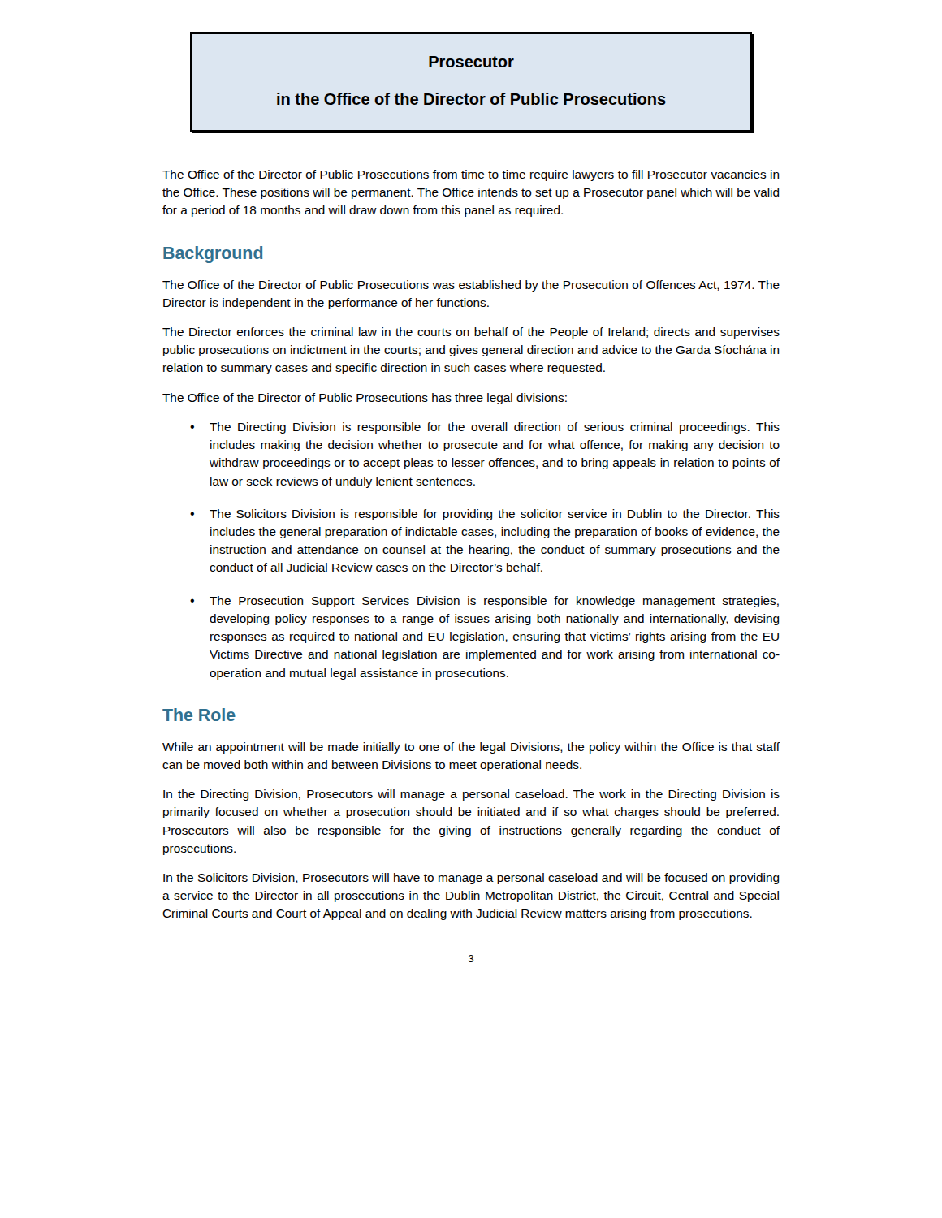Prosecutor
in the Office of the Director of Public Prosecutions
The Office of the Director of Public Prosecutions from time to time require lawyers to fill Prosecutor vacancies in the Office. These positions will be permanent. The Office intends to set up a Prosecutor panel which will be valid for a period of 18 months and will draw down from this panel as required.
Background
The Office of the Director of Public Prosecutions was established by the Prosecution of Offences Act, 1974. The Director is independent in the performance of her functions.
The Director enforces the criminal law in the courts on behalf of the People of Ireland; directs and supervises public prosecutions on indictment in the courts; and gives general direction and advice to the Garda Síochána in relation to summary cases and specific direction in such cases where requested.
The Office of the Director of Public Prosecutions has three legal divisions:
The Directing Division is responsible for the overall direction of serious criminal proceedings. This includes making the decision whether to prosecute and for what offence, for making any decision to withdraw proceedings or to accept pleas to lesser offences, and to bring appeals in relation to points of law or seek reviews of unduly lenient sentences.
The Solicitors Division is responsible for providing the solicitor service in Dublin to the Director. This includes the general preparation of indictable cases, including the preparation of books of evidence, the instruction and attendance on counsel at the hearing, the conduct of summary prosecutions and the conduct of all Judicial Review cases on the Director’s behalf.
The Prosecution Support Services Division is responsible for knowledge management strategies, developing policy responses to a range of issues arising both nationally and internationally, devising responses as required to national and EU legislation, ensuring that victims’ rights arising from the EU Victims Directive and national legislation are implemented and for work arising from international co-operation and mutual legal assistance in prosecutions.
The Role
While an appointment will be made initially to one of the legal Divisions, the policy within the Office is that staff can be moved both within and between Divisions to meet operational needs.
In the Directing Division, Prosecutors will manage a personal caseload. The work in the Directing Division is primarily focused on whether a prosecution should be initiated and if so what charges should be preferred. Prosecutors will also be responsible for the giving of instructions generally regarding the conduct of prosecutions.
In the Solicitors Division, Prosecutors will have to manage a personal caseload and will be focused on providing a service to the Director in all prosecutions in the Dublin Metropolitan District, the Circuit, Central and Special Criminal Courts and Court of Appeal and on dealing with Judicial Review matters arising from prosecutions.
3